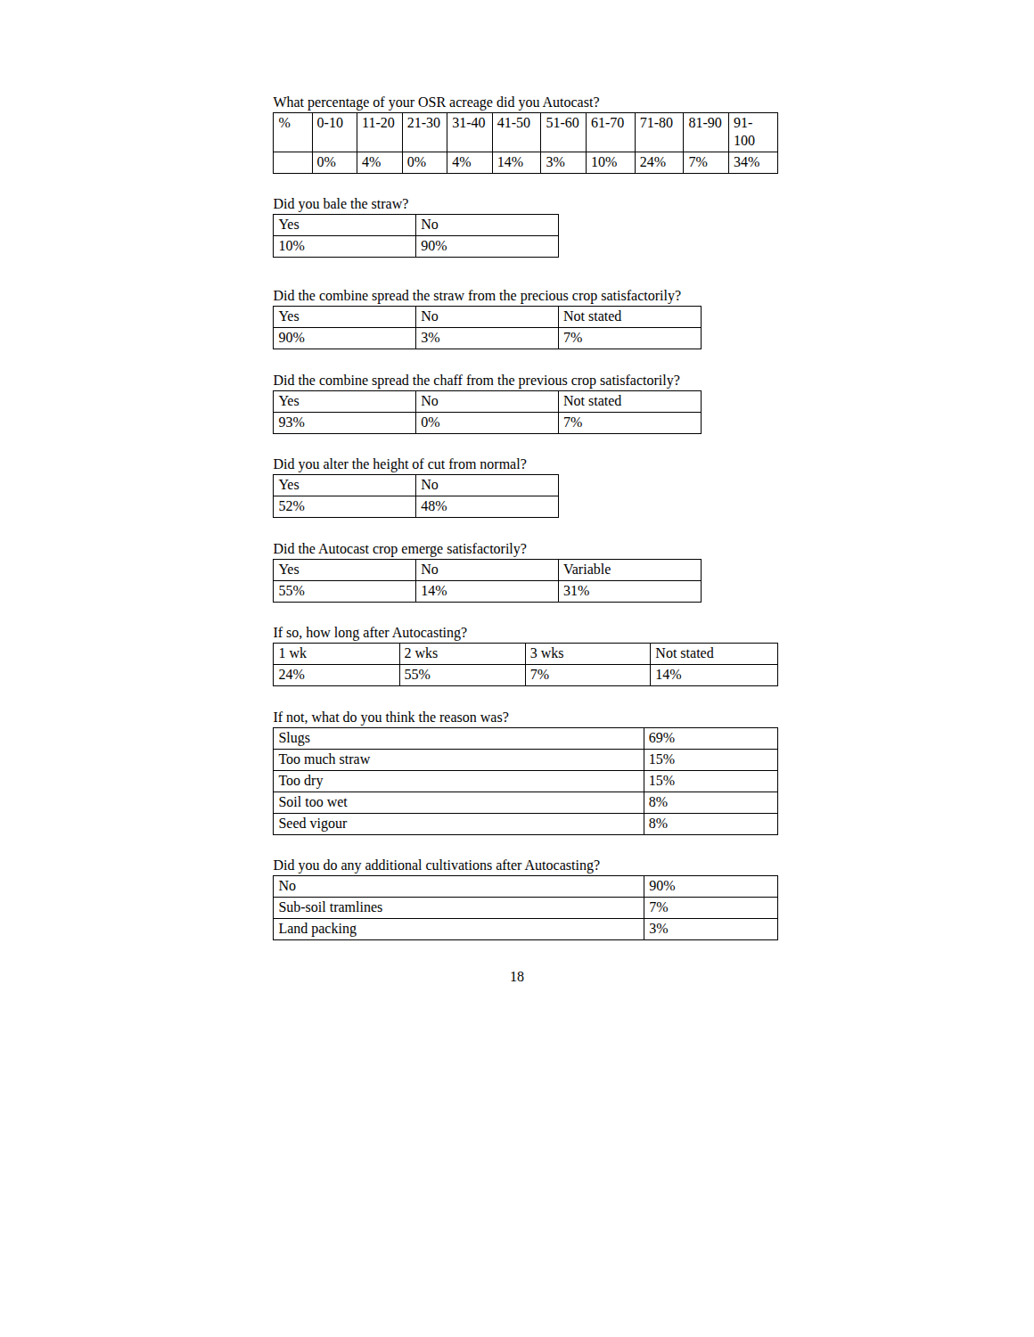What percentage of your OSR acreage did you Autocast?
| % | 0-10 | 11-20 | 21-30 | 31-40 | 41-50 | 51-60 | 61-70 | 71-80 | 81-90 | 91-100 |
| | 0% | 4% | 0% | 4% | 14% | 3% | 10% | 24% | 7% | 34% |
Did you bale the straw?
| Yes | No |
| 10% | 90% |
Did the combine spread the straw from the precious crop satisfactorily?
| Yes | No | Not stated |
| 90% | 3% | 7% |
Did the combine spread the chaff from the previous crop satisfactorily?
| Yes | No | Not stated |
| 93% | 0% | 7% |
Did you alter the height of cut from normal?
| Yes | No |
| 52% | 48% |
Did the Autocast crop emerge satisfactorily?
| Yes | No | Variable |
| 55% | 14% | 31% |
If so, how long after Autocasting?
| 1 wk | 2 wks | 3 wks | Not stated |
| 24% | 55% | 7% | 14% |
If not, what do you think the reason was?
| Slugs | 69% |
| Too much straw | 15% |
| Too dry | 15% |
| Soil too wet | 8% |
| Seed vigour | 8% |
Did you do any additional cultivations after Autocasting?
| No | 90% |
| Sub-soil tramlines | 7% |
| Land packing | 3% |
18